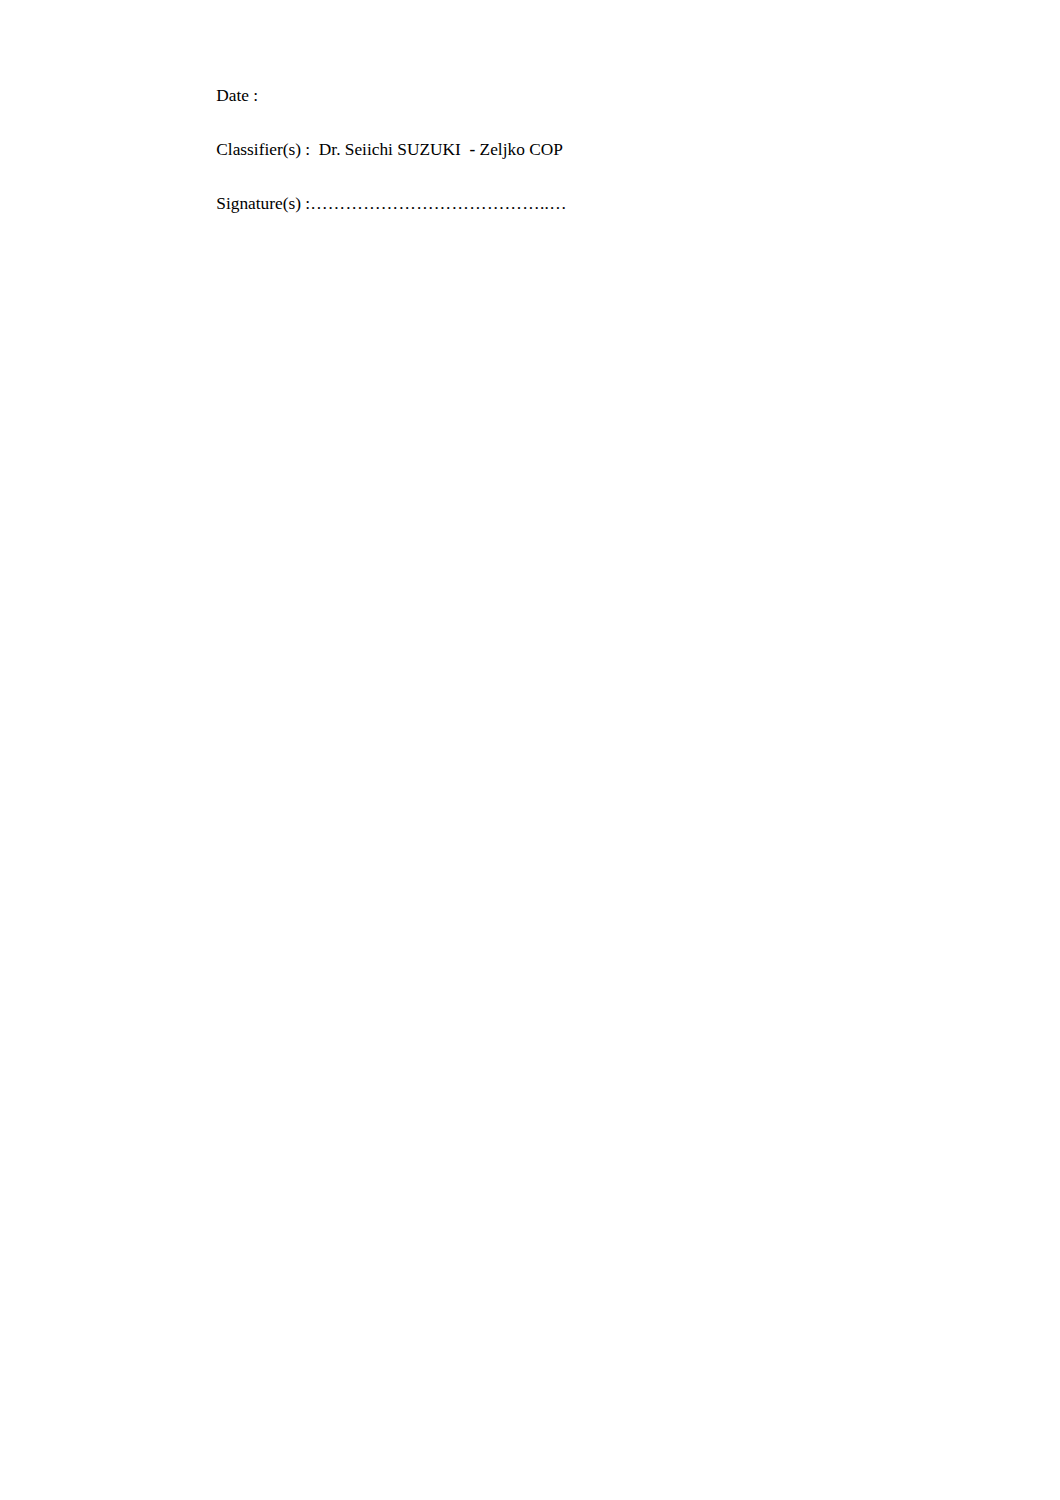Date :
Classifier(s) : Dr. Seiichi SUZUKI - Zeljko COP
Signature(s) :…………………………………..…